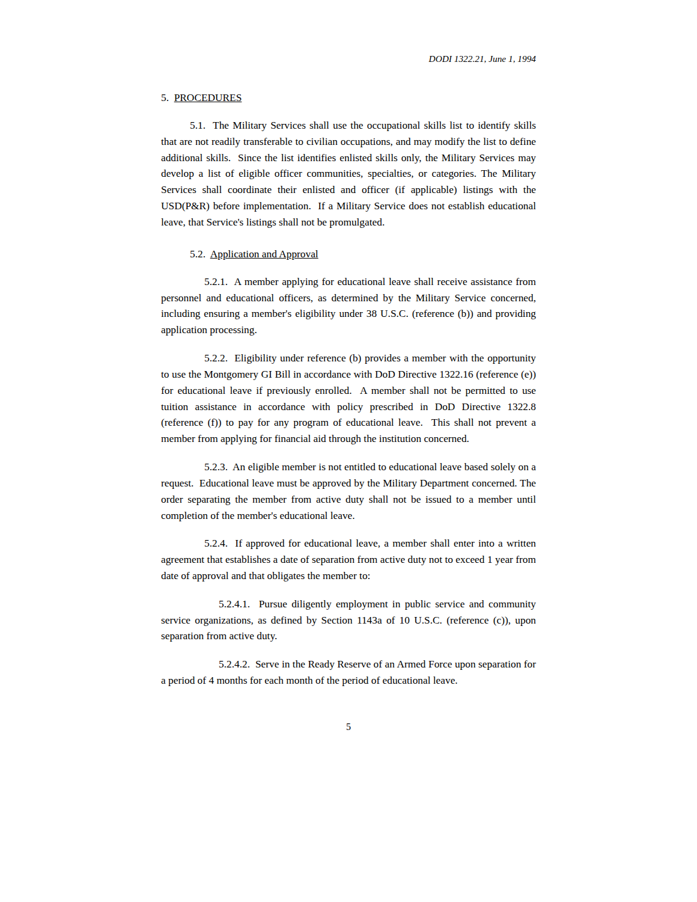DODI 1322.21, June 1, 1994
5. PROCEDURES
5.1. The Military Services shall use the occupational skills list to identify skills that are not readily transferable to civilian occupations, and may modify the list to define additional skills. Since the list identifies enlisted skills only, the Military Services may develop a list of eligible officer communities, specialties, or categories. The Military Services shall coordinate their enlisted and officer (if applicable) listings with the USD(P&R) before implementation. If a Military Service does not establish educational leave, that Service's listings shall not be promulgated.
5.2. Application and Approval
5.2.1. A member applying for educational leave shall receive assistance from personnel and educational officers, as determined by the Military Service concerned, including ensuring a member's eligibility under 38 U.S.C. (reference (b)) and providing application processing.
5.2.2. Eligibility under reference (b) provides a member with the opportunity to use the Montgomery GI Bill in accordance with DoD Directive 1322.16 (reference (e)) for educational leave if previously enrolled. A member shall not be permitted to use tuition assistance in accordance with policy prescribed in DoD Directive 1322.8 (reference (f)) to pay for any program of educational leave. This shall not prevent a member from applying for financial aid through the institution concerned.
5.2.3. An eligible member is not entitled to educational leave based solely on a request. Educational leave must be approved by the Military Department concerned. The order separating the member from active duty shall not be issued to a member until completion of the member's educational leave.
5.2.4. If approved for educational leave, a member shall enter into a written agreement that establishes a date of separation from active duty not to exceed 1 year from date of approval and that obligates the member to:
5.2.4.1. Pursue diligently employment in public service and community service organizations, as defined by Section 1143a of 10 U.S.C. (reference (c)), upon separation from active duty.
5.2.4.2. Serve in the Ready Reserve of an Armed Force upon separation for a period of 4 months for each month of the period of educational leave.
5